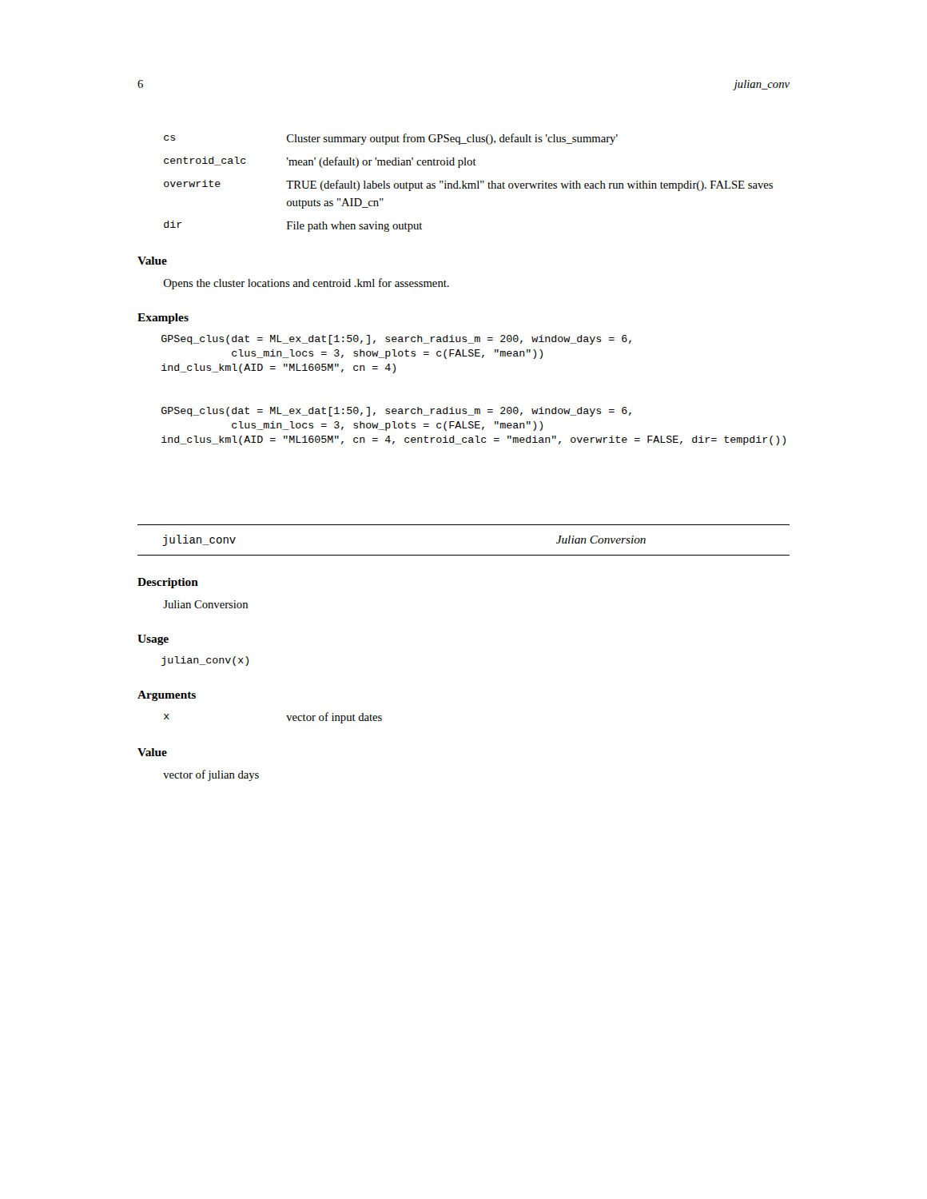6 julian_conv
cs
Cluster summary output from GPSeq_clus(), default is 'clus_summary'
centroid_calc
'mean' (default) or 'median' centroid plot
overwrite
TRUE (default) labels output as "ind.kml" that overwrites with each run within tempdir(). FALSE saves outputs as "AID_cn"
dir
File path when saving output
Value
Opens the cluster locations and centroid .kml for assessment.
Examples
GPSeq_clus(dat = ML_ex_dat[1:50,], search_radius_m = 200, window_days = 6,
           clus_min_locs = 3, show_plots = c(FALSE, "mean"))
ind_clus_kml(AID = "ML1605M", cn = 4)


GPSeq_clus(dat = ML_ex_dat[1:50,], search_radius_m = 200, window_days = 6,
           clus_min_locs = 3, show_plots = c(FALSE, "mean"))
ind_clus_kml(AID = "ML1605M", cn = 4, centroid_calc = "median", overwrite = FALSE, dir= tempdir())
julian_conv Julian Conversion
Description
Julian Conversion
Usage
julian_conv(x)
Arguments
x
vector of input dates
Value
vector of julian days